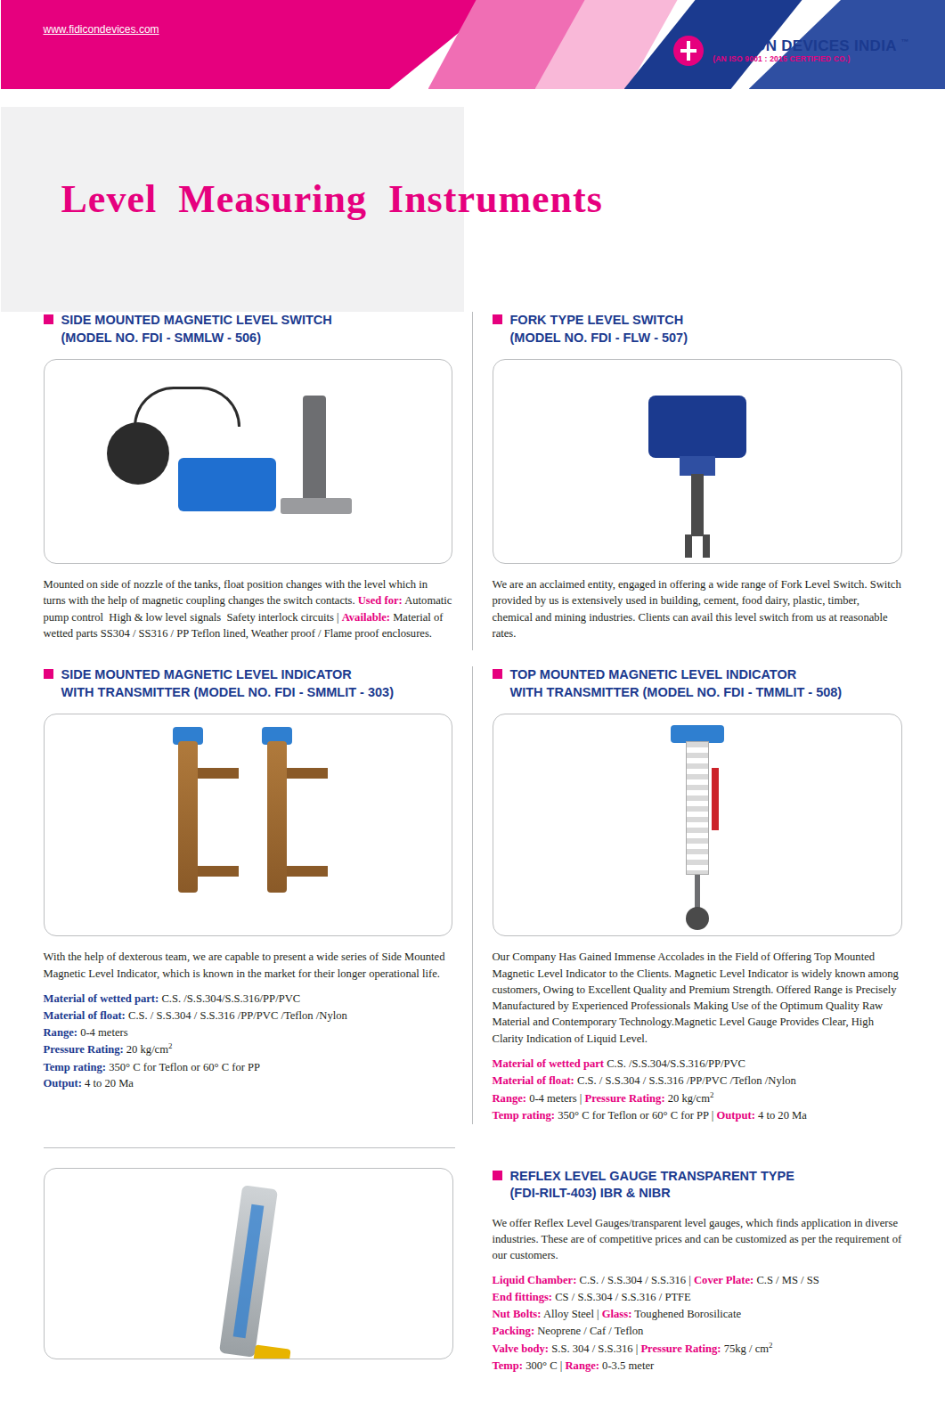www.fidicondevices.com
FIDICON DEVICES INDIA ™
(AN ISO 9001 : 2015 CERTIFIED CO.)
Level Measuring Instruments
Side Mounted Magnetic Level Switch
(Model No. FDI - SMMLW - 506)
Mounted on side of nozzle of the tanks, float position changes with the level which in turns with the help of magnetic coupling changes the switch contacts. Used for: Automatic pump control High & low level signals Safety interlock circuits | Available: Material of wetted parts SS304 / SS316 / PP Teflon lined, Weather proof / Flame proof enclosures.
Fork Type Level Switch
(Model No. FDI - FLW - 507)
We are an acclaimed entity, engaged in offering a wide range of Fork Level Switch. Switch provided by us is extensively used in building, cement, food dairy, plastic, timber, chemical and mining industries. Clients can avail this level switch from us at reasonable rates.
Side Mounted Magnetic Level Indicator
with Transmitter (Model No. FDI - SMMLIT - 303)
With the help of dexterous team, we are capable to present a wide series of Side Mounted Magnetic Level Indicator, which is known in the market for their longer operational life.
Material of wetted part: C.S. /S.S.304/S.S.316/PP/PVC
Material of float: C.S. / S.S.304 / S.S.316 /PP/PVC /Teflon /Nylon
Range: 0-4 meters
Pressure Rating: 20 kg/cm2
Temp rating: 350° C for Teflon or 60° C for PP
Output: 4 to 20 Ma
Top Mounted Magnetic Level Indicator
with Transmitter (Model No. FDI - TMMLIT - 508)
Our Company Has Gained Immense Accolades in the Field of Offering Top Mounted Magnetic Level Indicator to the Clients. Magnetic Level Indicator is widely known among customers, Owing to Excellent Quality and Premium Strength. Offered Range is Precisely Manufactured by Experienced Professionals Making Use of the Optimum Quality Raw Material and Contemporary Technology.Magnetic Level Gauge Provides Clear, High Clarity Indication of Liquid Level.
Material of wetted part C.S. /S.S.304/S.S.316/PP/PVC
Material of float: C.S. / S.S.304 / S.S.316 /PP/PVC /Teflon /Nylon
Range: 0-4 meters | Pressure Rating: 20 kg/cm2
Temp rating: 350° C for Teflon or 60° C for PP | Output: 4 to 20 Ma
Reflex Level Gauge Transparent Type
(FDI-RILT-403) IBR & NIBR
We offer Reflex Level Gauges/transparent level gauges, which finds application in diverse industries. These are of competitive prices and can be customized as per the requirement of our customers.
Liquid Chamber: C.S. / S.S.304 / S.S.316 | Cover Plate: C.S / MS / SS
End fittings: CS / S.S.304 / S.S.316 / PTFE
Nut Bolts: Alloy Steel | Glass: Toughened Borosilicate
Packing: Neoprene / Caf / Teflon
Valve body: S.S. 304 / S.S.316 | Pressure Rating: 75kg / cm2
Temp: 300° C | Range: 0-3.5 meter